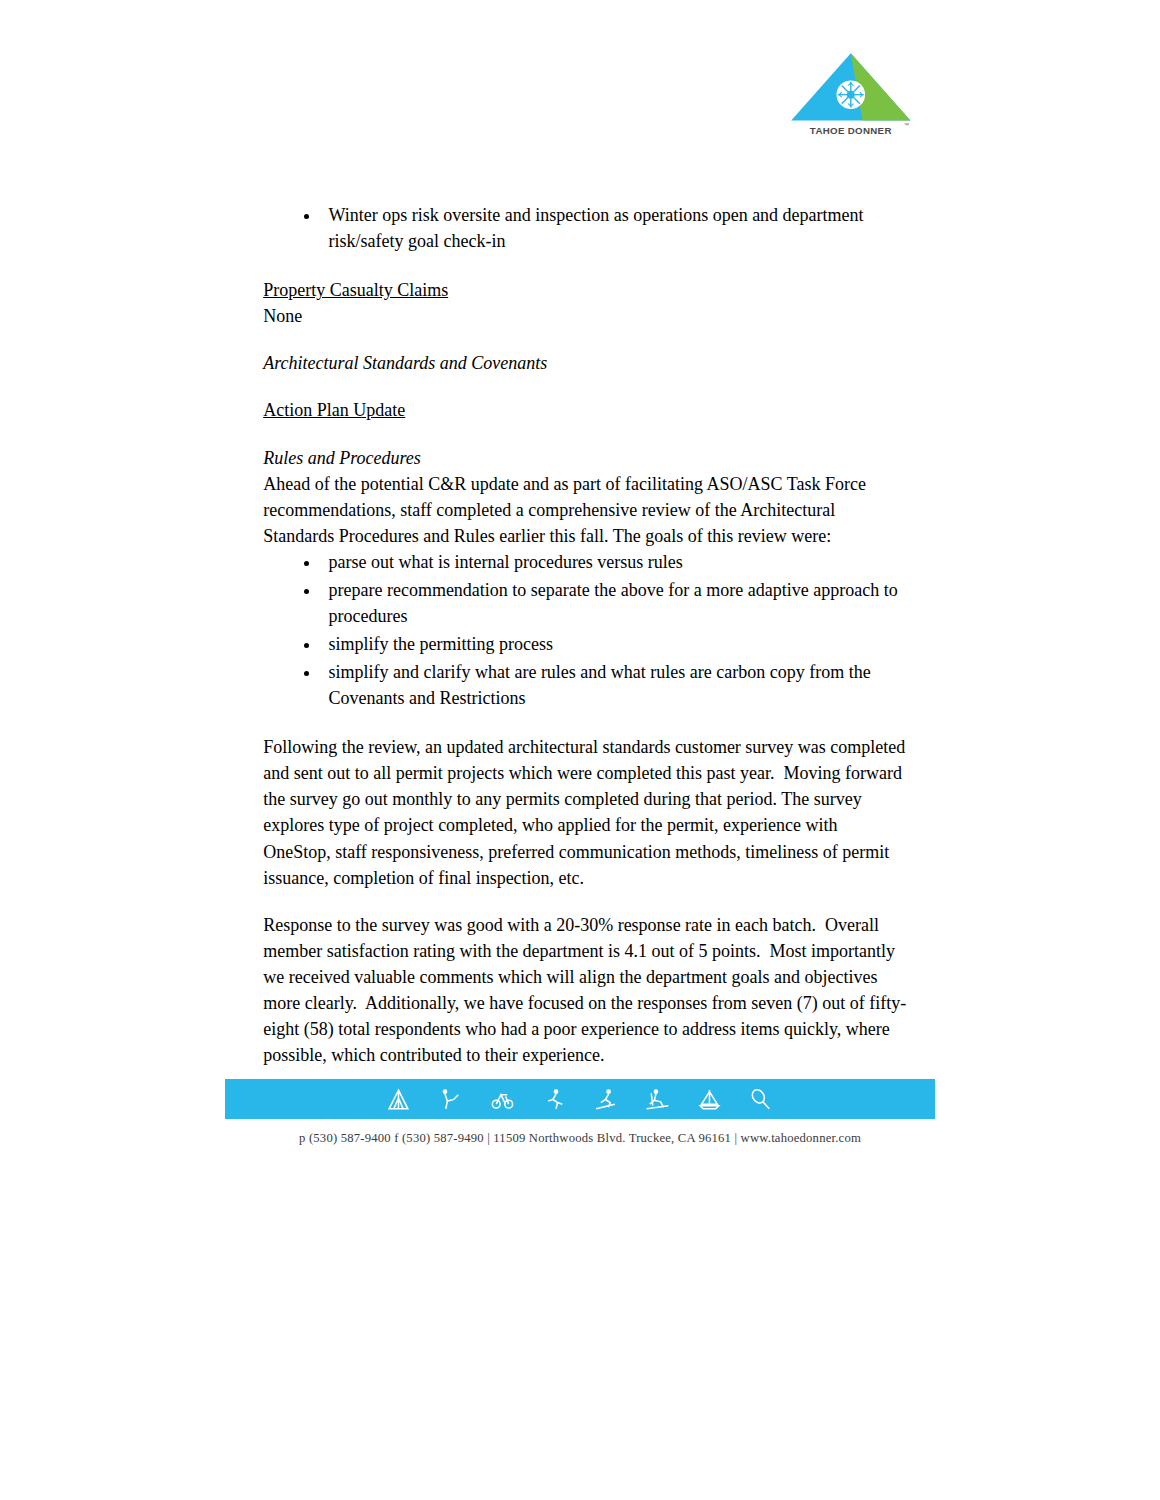TAHOE DONNER ™
Winter ops risk oversite and inspection as operations open and department risk/safety goal check-in
Property Casualty Claims
None
Architectural Standards and Covenants
Action Plan Update
Rules and Procedures
Ahead of the potential C&R update and as part of facilitating ASO/ASC Task Force recommendations, staff completed a comprehensive review of the Architectural Standards Procedures and Rules earlier this fall. The goals of this review were:
parse out what is internal procedures versus rules
prepare recommendation to separate the above for a more adaptive approach to procedures
simplify the permitting process
simplify and clarify what are rules and what rules are carbon copy from the Covenants and Restrictions
Following the review, an updated architectural standards customer survey was completed and sent out to all permit projects which were completed this past year. Moving forward the survey go out monthly to any permits completed during that period. The survey explores type of project completed, who applied for the permit, experience with OneStop, staff responsiveness, preferred communication methods, timeliness of permit issuance, completion of final inspection, etc.
Response to the survey was good with a 20-30% response rate in each batch. Overall member satisfaction rating with the department is 4.1 out of 5 points. Most importantly we received valuable comments which will align the department goals and objectives more clearly. Additionally, we have focused on the responses from seven (7) out of fifty-eight (58) total respondents who had a poor experience to address items quickly, where possible, which contributed to their experience.
p (530) 587-9400 f (530) 587-9490 | 11509 Northwoods Blvd. Truckee, CA 96161 | www.tahoedonner.com